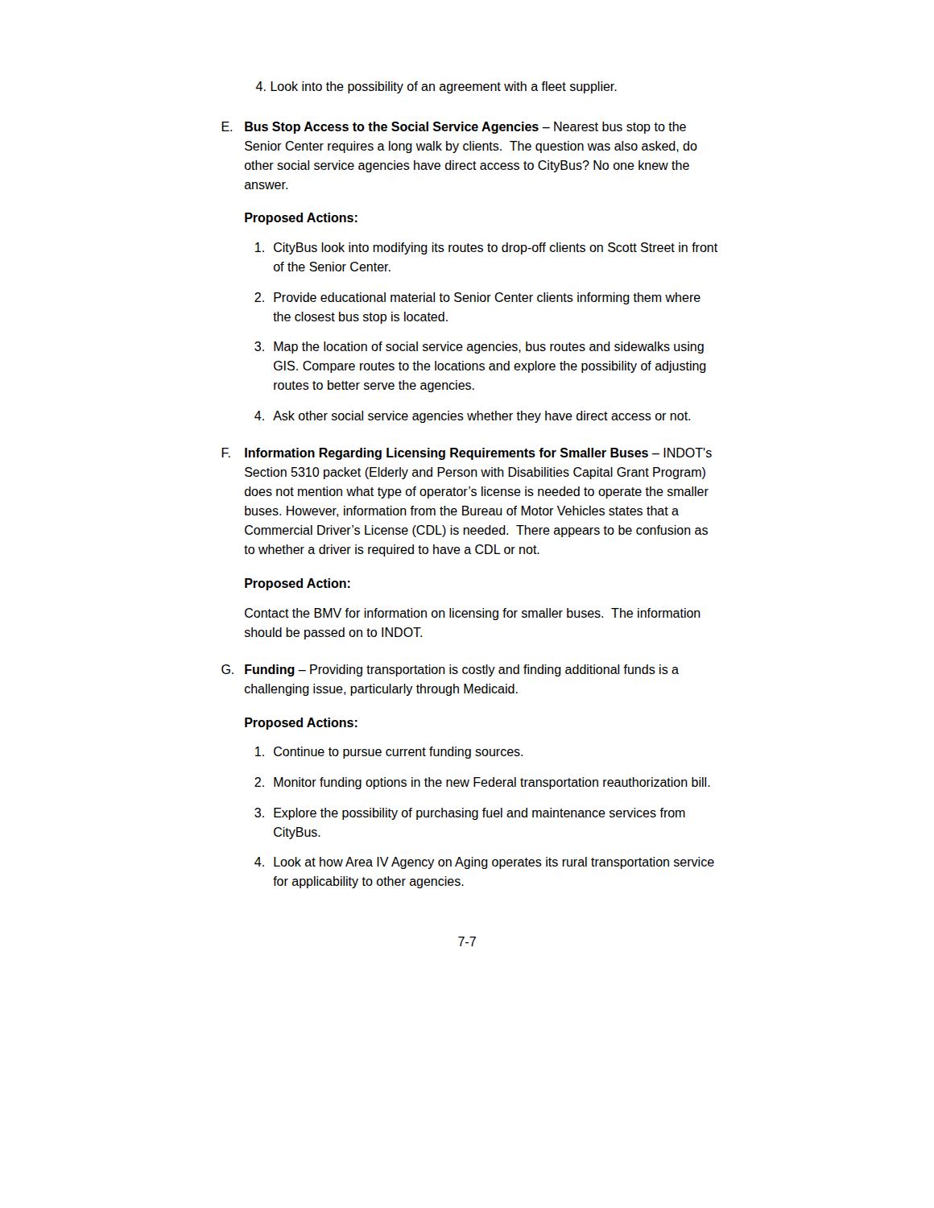4. Look into the possibility of an agreement with a fleet supplier.
E. Bus Stop Access to the Social Service Agencies – Nearest bus stop to the Senior Center requires a long walk by clients. The question was also asked, do other social service agencies have direct access to CityBus? No one knew the answer.
Proposed Actions:
CityBus look into modifying its routes to drop-off clients on Scott Street in front of the Senior Center.
Provide educational material to Senior Center clients informing them where the closest bus stop is located.
Map the location of social service agencies, bus routes and sidewalks using GIS. Compare routes to the locations and explore the possibility of adjusting routes to better serve the agencies.
Ask other social service agencies whether they have direct access or not.
F. Information Regarding Licensing Requirements for Smaller Buses – INDOT's Section 5310 packet (Elderly and Person with Disabilities Capital Grant Program) does not mention what type of operator’s license is needed to operate the smaller buses. However, information from the Bureau of Motor Vehicles states that a Commercial Driver’s License (CDL) is needed. There appears to be confusion as to whether a driver is required to have a CDL or not.
Proposed Action:
Contact the BMV for information on licensing for smaller buses. The information should be passed on to INDOT.
G. Funding – Providing transportation is costly and finding additional funds is a challenging issue, particularly through Medicaid.
Proposed Actions:
Continue to pursue current funding sources.
Monitor funding options in the new Federal transportation reauthorization bill.
Explore the possibility of purchasing fuel and maintenance services from CityBus.
Look at how Area IV Agency on Aging operates its rural transportation service for applicability to other agencies.
7-7